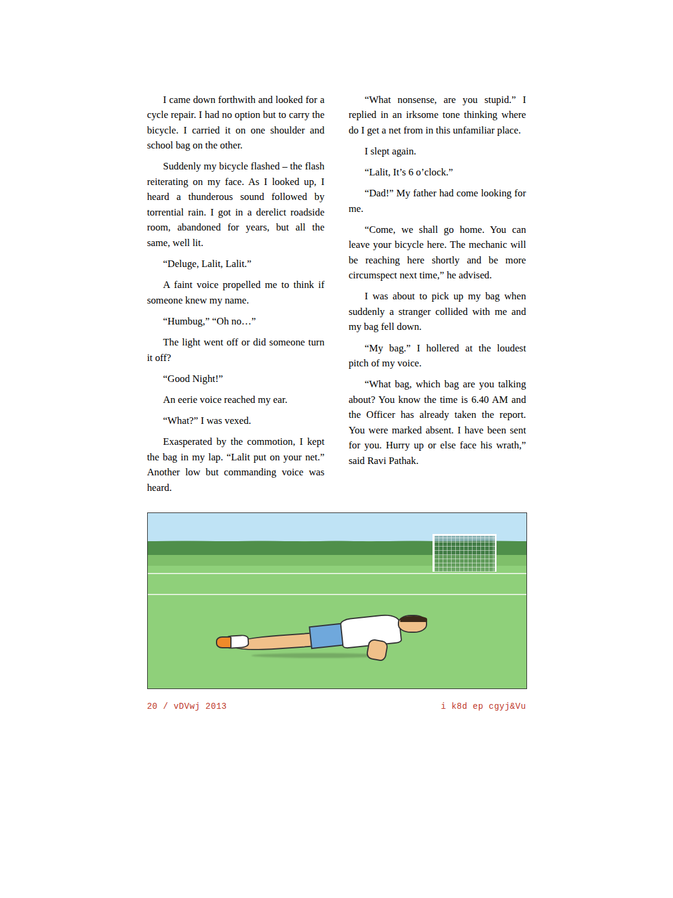I came down forthwith and looked for a cycle repair. I had no option but to carry the bicycle. I carried it on one shoulder and school bag on the other.
Suddenly my bicycle flashed – the flash reiterating on my face. As I looked up, I heard a thunderous sound followed by torrential rain. I got in a derelict roadside room, abandoned for years, but all the same, well lit.
“Deluge, Lalit, Lalit.”
A faint voice propelled me to think if someone knew my name.
“Humbug,” “Oh no…”
The light went off or did someone turn it off?
“Good Night!”
An eerie voice reached my ear.
“What?” I was vexed.
Exasperated by the commotion, I kept the bag in my lap. “Lalit put on your net.” Another low but commanding voice was heard.
“What nonsense, are you stupid.” I replied in an irksome tone thinking where do I get a net from in this unfamiliar place.
I slept again.
“Lalit, It’s 6 o’clock.”
“Dad!” My father had come looking for me.
“Come, we shall go home. You can leave your bicycle here. The mechanic will be reaching here shortly and be more circumspect next time,” he advised.
I was about to pick up my bag when suddenly a stranger collided with me and my bag fell down.
“My bag.” I hollered at the loudest pitch of my voice.
“What bag, which bag are you talking about? You know the time is 6.40 AM and the Officer has already taken the report. You were marked absent. I have been sent for you. Hurry up or else face his wrath,” said Ravi Pathak.
20 / vDVwj 2013
i k8d ep cgyj&Vu